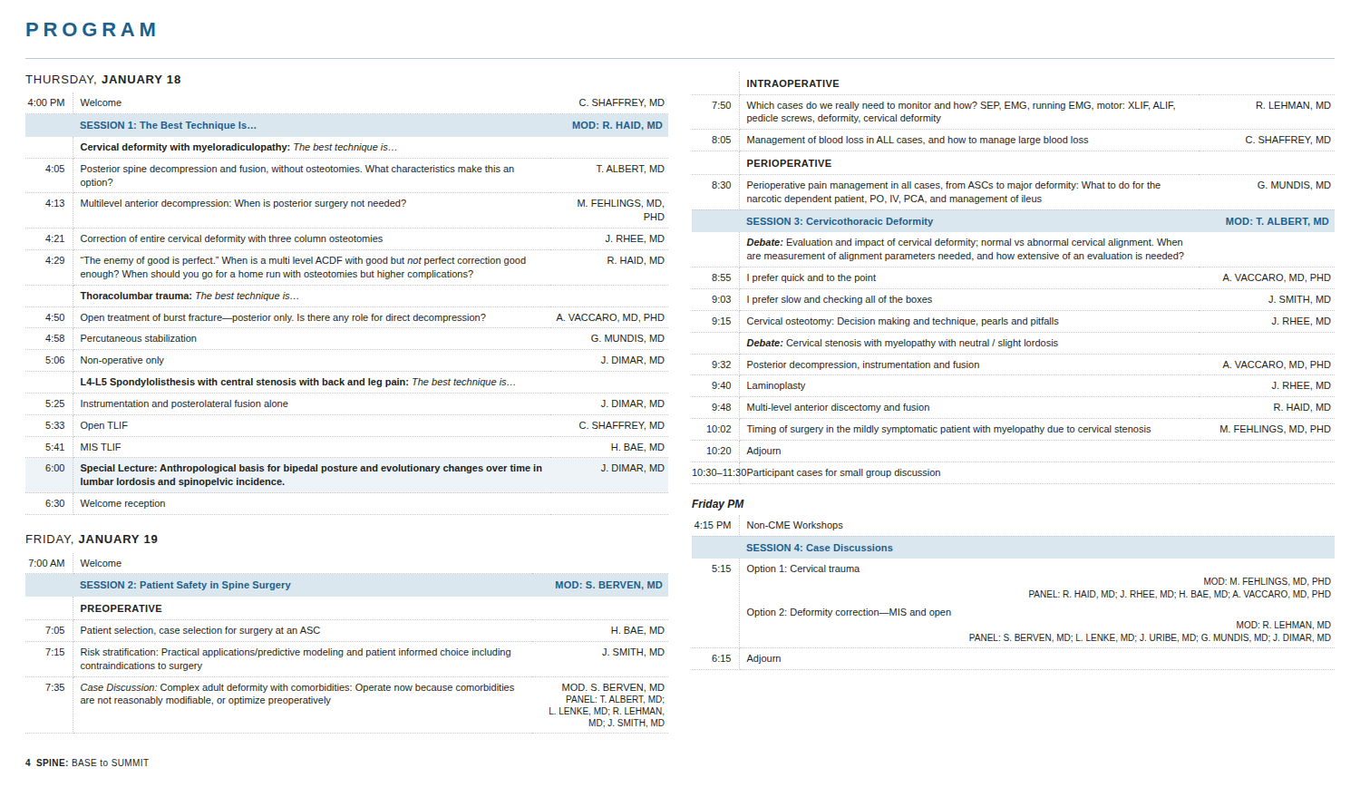Program
Thursday, January 18
| 4:00 PM | Welcome | C. SHAFFREY, MD |
| | SESSION 1: The Best Technique Is… | MOD: R. HAID, MD |
| | Cervical deformity with myeloradiculopathy: The best technique is… | |
| 4:05 | Posterior spine decompression and fusion, without osteotomies. What characteristics make this an option? | T. ALBERT, MD |
| 4:13 | Multilevel anterior decompression: When is posterior surgery not needed? | M. FEHLINGS, MD, PHD |
| 4:21 | Correction of entire cervical deformity with three column osteotomies | J. RHEE, MD |
| 4:29 | “The enemy of good is perfect.” When is a multi level ACDF with good but not perfect correction good enough? When should you go for a home run with osteotomies but higher complications? | R. HAID, MD |
| | Thoracolumbar trauma: The best technique is… | |
| 4:50 | Open treatment of burst fracture—posterior only. Is there any role for direct decompression? | A. VACCARO, MD, PHD |
| 4:58 | Percutaneous stabilization | G. MUNDIS, MD |
| 5:06 | Non-operative only | J. DIMAR, MD |
| | L4-L5 Spondylolisthesis with central stenosis with back and leg pain: The best technique is… | |
| 5:25 | Instrumentation and posterolateral fusion alone | J. DIMAR, MD |
| 5:33 | Open TLIF | C. SHAFFREY, MD |
| 5:41 | MIS TLIF | H. BAE, MD |
| 6:00 | Special Lecture: Anthropological basis for bipedal posture and evolutionary changes over time in lumbar lordosis and spinopelvic incidence. | J. DIMAR, MD |
| 6:30 | Welcome reception | |
Friday, January 19
| 7:00 AM | Welcome | |
| | SESSION 2: Patient Safety in Spine Surgery | MOD: S. BERVEN, MD |
| | Preoperative | |
| 7:05 | Patient selection, case selection for surgery at an ASC | H. BAE, MD |
| 7:15 | Risk stratification: Practical applications/predictive modeling and patient informed choice including contraindications to surgery | J. SMITH, MD |
| 7:35 | Case Discussion: Complex adult deformity with comorbidities: Operate now because comorbidities are not reasonably modifiable, or optimize preoperatively | MOD. S. BERVEN, MD PANEL: T. ALBERT, MD; L. LENKE, MD; R. LEHMAN, MD; J. SMITH, MD |
| | Intraoperative | |
| 7:50 | Which cases do we really need to monitor and how? SEP, EMG, running EMG, motor: XLIF, ALIF, pedicle screws, deformity, cervical deformity | R. LEHMAN, MD |
| 8:05 | Management of blood loss in ALL cases, and how to manage large blood loss | C. SHAFFREY, MD |
| | Perioperative | |
| 8:30 | Perioperative pain management in all cases, from ASCs to major deformity: What to do for the narcotic dependent patient, PO, IV, PCA, and management of ileus | G. MUNDIS, MD |
| | SESSION 3: Cervicothoracic Deformity | MOD: T. ALBERT, MD |
| | Debate: Evaluation and impact of cervical deformity; normal vs abnormal cervical alignment. When are measurement of alignment parameters needed, and how extensive of an evaluation is needed? | |
| 8:55 | I prefer quick and to the point | A. VACCARO, MD, PHD |
| 9:03 | I prefer slow and checking all of the boxes | J. SMITH, MD |
| 9:15 | Cervical osteotomy: Decision making and technique, pearls and pitfalls | J. RHEE, MD |
| | Debate: Cervical stenosis with myelopathy with neutral / slight lordosis | |
| 9:32 | Posterior decompression, instrumentation and fusion | A. VACCARO, MD, PHD |
| 9:40 | Laminoplasty | J. RHEE, MD |
| 9:48 | Multi-level anterior discectomy and fusion | R. HAID, MD |
| 10:02 | Timing of surgery in the mildly symptomatic patient with myelopathy due to cervical stenosis | M. FEHLINGS, MD, PHD |
| 10:20 | Adjourn | |
| 10:30–11:30 | Participant cases for small group discussion | |
Friday PM
| 4:15 PM | Non-CME Workshops |
| | SESSION 4: Case Discussions |
| 5:15 | Option 1: Cervical trauma MOD: M. FEHLINGS, MD, PHD PANEL: R. HAID, MD; J. RHEE, MD; H. BAE, MD; A. VACCARO, MD, PHD Option 2: Deformity correction—MIS and open MOD: R. LEHMAN, MD PANEL: S. BERVEN, MD; L. LENKE, MD; J. URIBE, MD; G. MUNDIS, MD; J. DIMAR, MD |
| 6:15 | Adjourn |
4 SPINE: BASE to SUMMIT